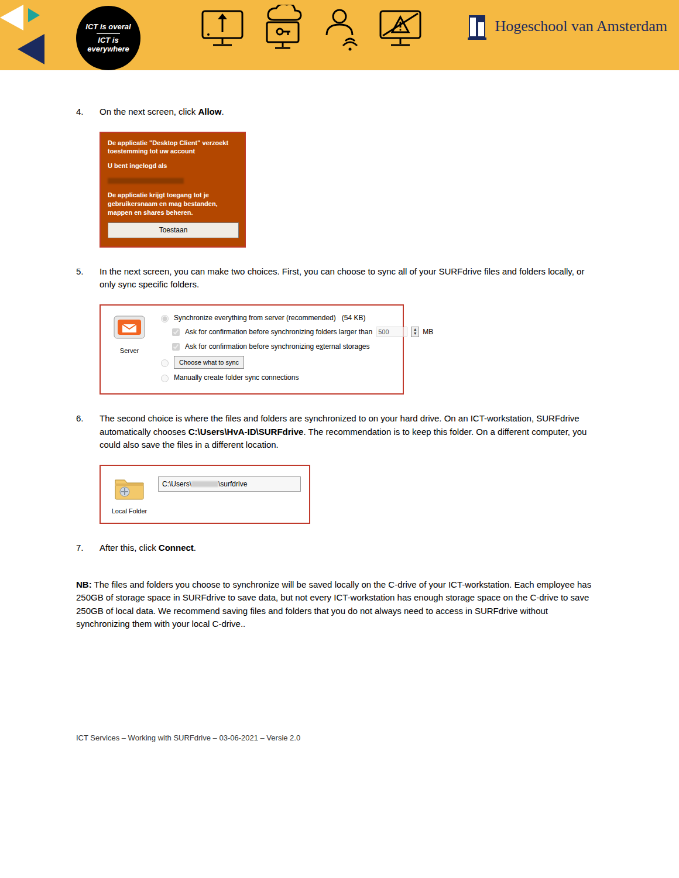ICT is overal ICT is
everywhere
Hogeschool van Amsterdam
On the next screen, click Allow.
De applicatie "Desktop Client" verzoekt toestemming tot uw account
U bent ingelogd als
De applicatie krijgt toegang tot je gebruikersnaam en mag bestanden, mappen en shares beheren.
Toestaan
In the next screen, you can make two choices. First, you can choose to sync all of your SURFdrive files and folders locally, or only sync specific folders.
Server
Synchronize everything from server (recommended) (54 KB)
Ask for confirmation before synchronizing folders larger than ▲
▼ MB
Ask for confirmation before synchronizing external storages
Choose what to sync
Manually create folder sync connections
The second choice is where the files and folders are synchronized to on your hard drive. On an ICT-workstation, SURFdrive automatically chooses C:\Users\HvA-ID\SURFdrive. The recommendation is to keep this folder. On a different computer, you could also save the files in a different location.
Local Folder
C:\Users\ \surfdrive
After this, click Connect.
NB: The files and folders you choose to synchronize will be saved locally on the C-drive of your ICT-workstation. Each employee has 250GB of storage space in SURFdrive to save data, but not every ICT-workstation has enough storage space on the C-drive to save 250GB of local data. We recommend saving files and folders that you do not always need to access in SURFdrive without synchronizing them with your local C-drive..
ICT Services – Working with SURFdrive – 03-06-2021 – Versie 2.0